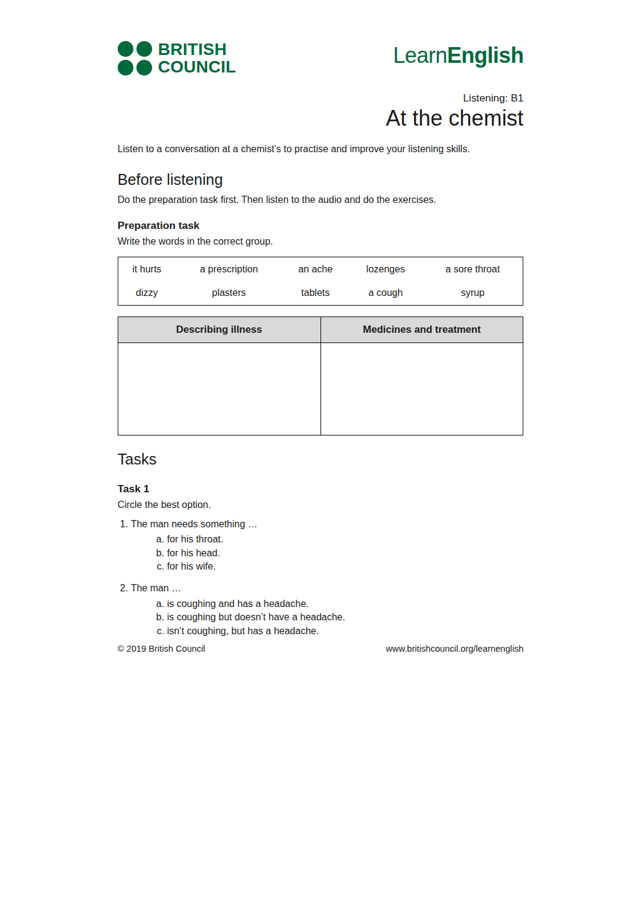BRITISH
COUNCIL
LearnEnglish
Listening: B1
At the chemist
Listen to a conversation at a chemist’s to practise and improve your listening skills.
Before listening
Do the preparation task first. Then listen to the audio and do the exercises.
Preparation task
Write the words in the correct group.
| it hurts | a prescription | an ache | lozenges | a sore throat |
| dizzy | plasters | tablets | a cough | syrup |
| Describing illness | Medicines and treatment |
| --- | --- |
Tasks
Task 1
Circle the best option.
The man needs something …
for his throat.
for his head.
for his wife.
The man …
is coughing and has a headache.
is coughing but doesn’t have a headache.
isn’t coughing, but has a headache.
© 2019 British Council www.britishcouncil.org/learnenglish